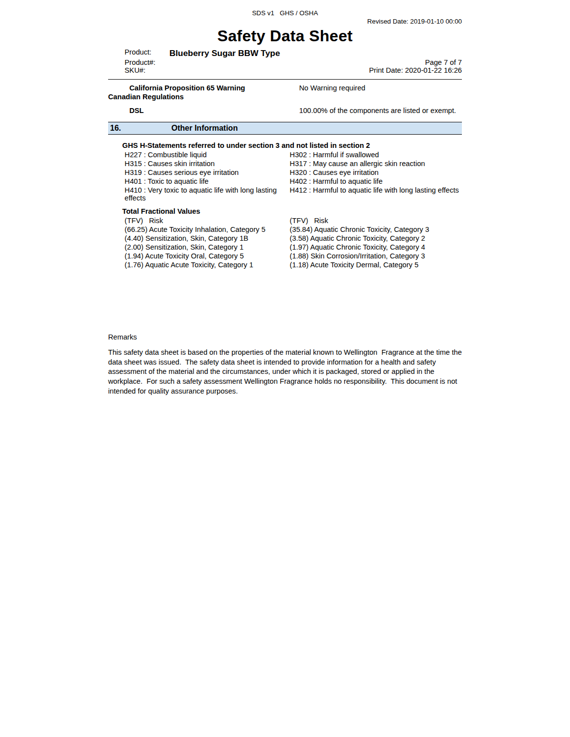SDS v1 GHS / OSHA
Revised Date: 2019-01-10 00:00
Safety Data Sheet
| Product: | Blueberry Sugar BBW Type | |
| Product#: | | Page 7 of 7 |
| SKU#: | | Print Date: 2020-01-22 16:26 |
| California Proposition 65 Warning | No Warning required |
| Canadian Regulations |
| DSL | 100.00% of the components are listed or exempt. |
16. Other Information
GHS H-Statements referred to under section 3 and not listed in section 2
| H227 : Combustible liquid | H302 : Harmful if swallowed |
| H315 : Causes skin irritation | H317 : May cause an allergic skin reaction |
| H319 : Causes serious eye irritation | H320 : Causes eye irritation |
| H401 : Toxic to aquatic life | H402 : Harmful to aquatic life |
| H410 : Very toxic to aquatic life with long lasting effects | H412 : Harmful to aquatic life with long lasting effects |
Total Fractional Values
| (TFV) Risk | (TFV) Risk |
| (66.25) Acute Toxicity Inhalation, Category 5 | (35.84) Aquatic Chronic Toxicity, Category 3 |
| (4.40) Sensitization, Skin, Category 1B | (3.58) Aquatic Chronic Toxicity, Category 2 |
| (2.00) Sensitization, Skin, Category 1 | (1.97) Aquatic Chronic Toxicity, Category 4 |
| (1.94) Acute Toxicity Oral, Category 5 | (1.88) Skin Corrosion/Irritation, Category 3 |
| (1.76) Aquatic Acute Toxicity, Category 1 | (1.18) Acute Toxicity Dermal, Category 5 |
Remarks
This safety data sheet is based on the properties of the material known to Wellington Fragrance at the time the data sheet was issued. The safety data sheet is intended to provide information for a health and safety assessment of the material and the circumstances, under which it is packaged, stored or applied in the workplace. For such a safety assessment Wellington Fragrance holds no responsibility. This document is not intended for quality assurance purposes.